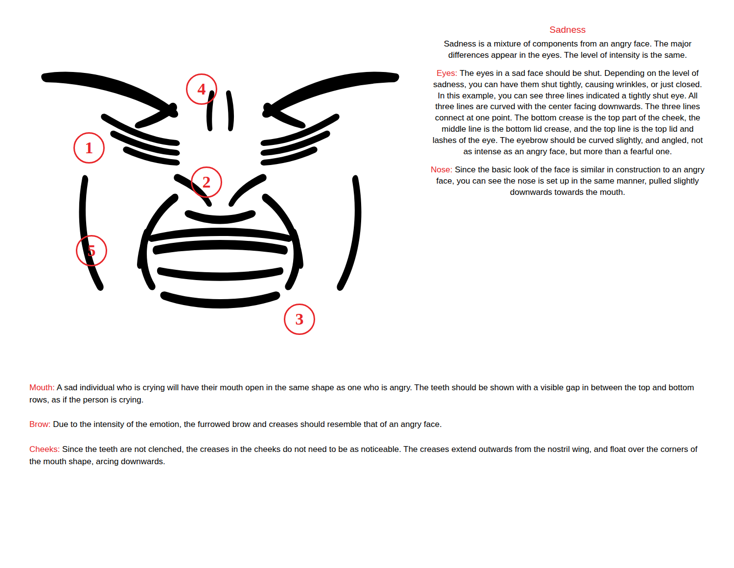1
2
3
4
5
Sadness
Sadness is a mixture of components from an angry face. The major differences appear in the eyes. The level of intensity is the same.
Eyes: The eyes in a sad face should be shut. Depending on the level of sadness, you can have them shut tightly, causing wrinkles, or just closed. In this example, you can see three lines indicated a tightly shut eye. All three lines are curved with the center facing downwards. The three lines connect at one point. The bottom crease is the top part of the cheek, the middle line is the bottom lid crease, and the top line is the top lid and lashes of the eye. The eyebrow should be curved slightly, and angled, not as intense as an angry face, but more than a fearful one.
Nose: Since the basic look of the face is similar in construction to an angry face, you can see the nose is set up in the same manner, pulled slightly downwards towards the mouth.
Mouth: A sad individual who is crying will have their mouth open in the same shape as one who is angry. The teeth should be shown with a visible gap in between the top and bottom rows, as if the person is crying.
Brow: Due to the intensity of the emotion, the furrowed brow and creases should resemble that of an angry face.
Cheeks: Since the teeth are not clenched, the creases in the cheeks do not need to be as noticeable. The creases extend outwards from the nostril wing, and float over the corners of the mouth shape, arcing downwards.